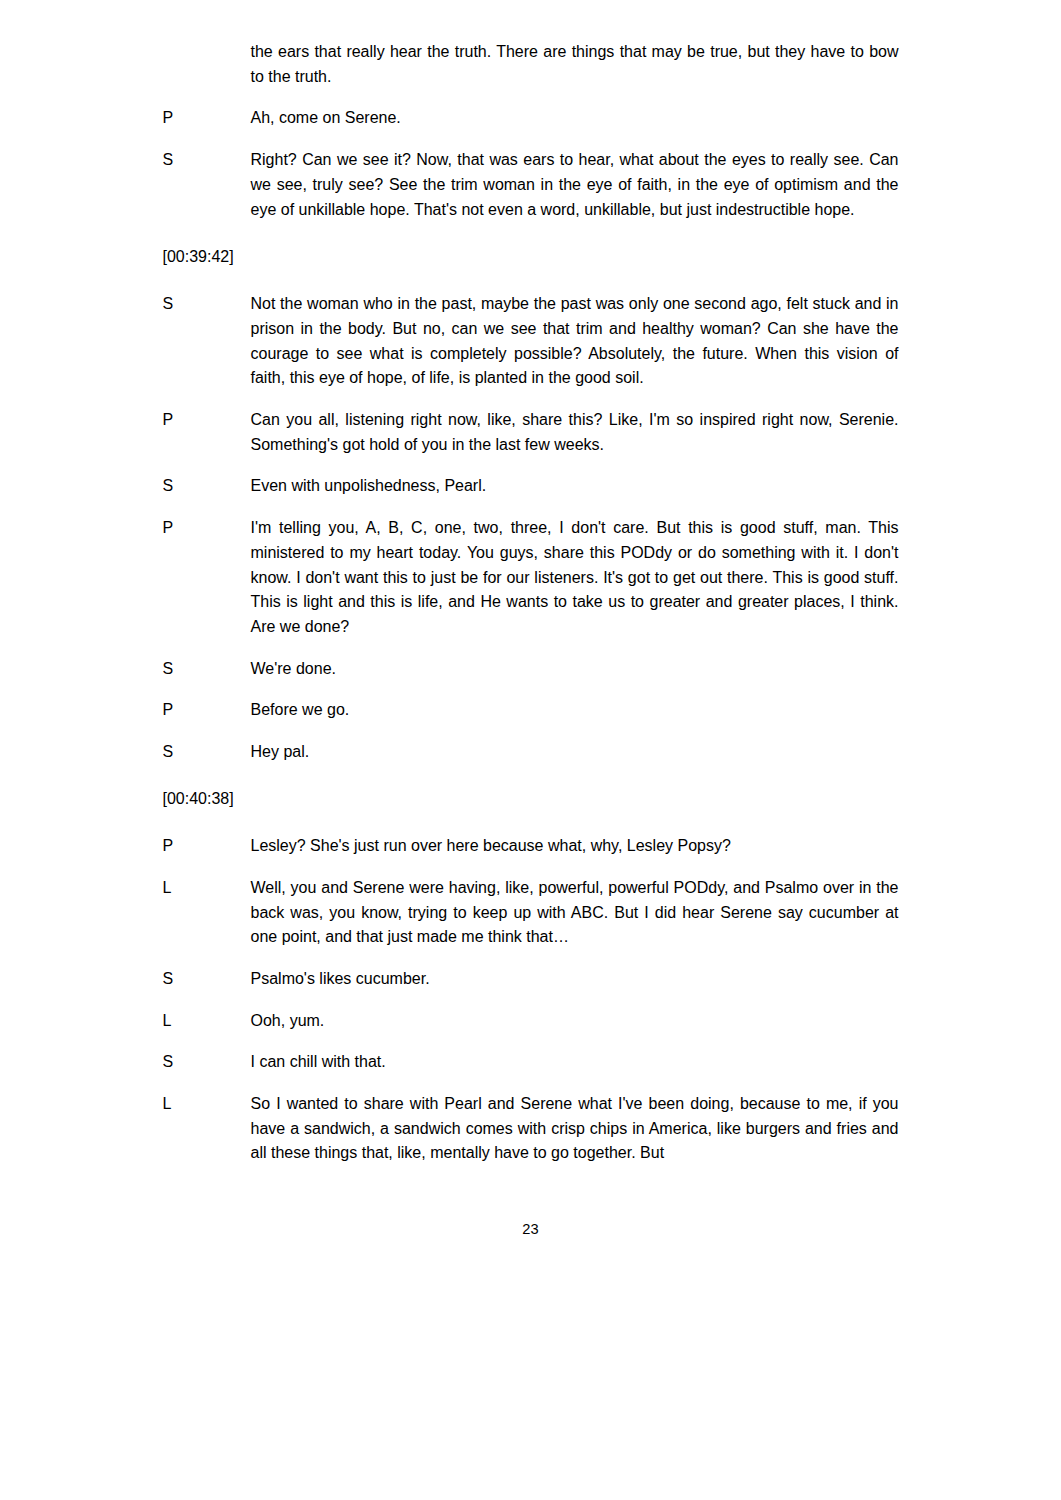the ears that really hear the truth. There are things that may be true, but they have to bow to the truth.
P
Ah, come on Serene.
S
Right? Can we see it? Now, that was ears to hear, what about the eyes to really see. Can we see, truly see? See the trim woman in the eye of faith, in the eye of optimism and the eye of unkillable hope. That's not even a word, unkillable, but just indestructible hope.
[00:39:42]
S
Not the woman who in the past, maybe the past was only one second ago, felt stuck and in prison in the body. But no, can we see that trim and healthy woman? Can she have the courage to see what is completely possible? Absolutely, the future. When this vision of faith, this eye of hope, of life, is planted in the good soil.
P
Can you all, listening right now, like, share this? Like, I'm so inspired right now, Serenie. Something's got hold of you in the last few weeks.
S
Even with unpolishedness, Pearl.
P
I'm telling you, A, B, C, one, two, three, I don't care. But this is good stuff, man. This ministered to my heart today. You guys, share this PODdy or do something with it. I don't know. I don't want this to just be for our listeners. It's got to get out there. This is good stuff. This is light and this is life, and He wants to take us to greater and greater places, I think. Are we done?
S
We're done.
P
Before we go.
S
Hey pal.
[00:40:38]
P
Lesley? She's just run over here because what, why, Lesley Popsy?
L
Well, you and Serene were having, like, powerful, powerful PODdy, and Psalmo over in the back was, you know, trying to keep up with ABC. But I did hear Serene say cucumber at one point, and that just made me think that…
S
Psalmo's likes cucumber.
L
Ooh, yum.
S
I can chill with that.
L
So I wanted to share with Pearl and Serene what I've been doing, because to me, if you have a sandwich, a sandwich comes with crisp chips in America, like burgers and fries and all these things that, like, mentally have to go together. But
23